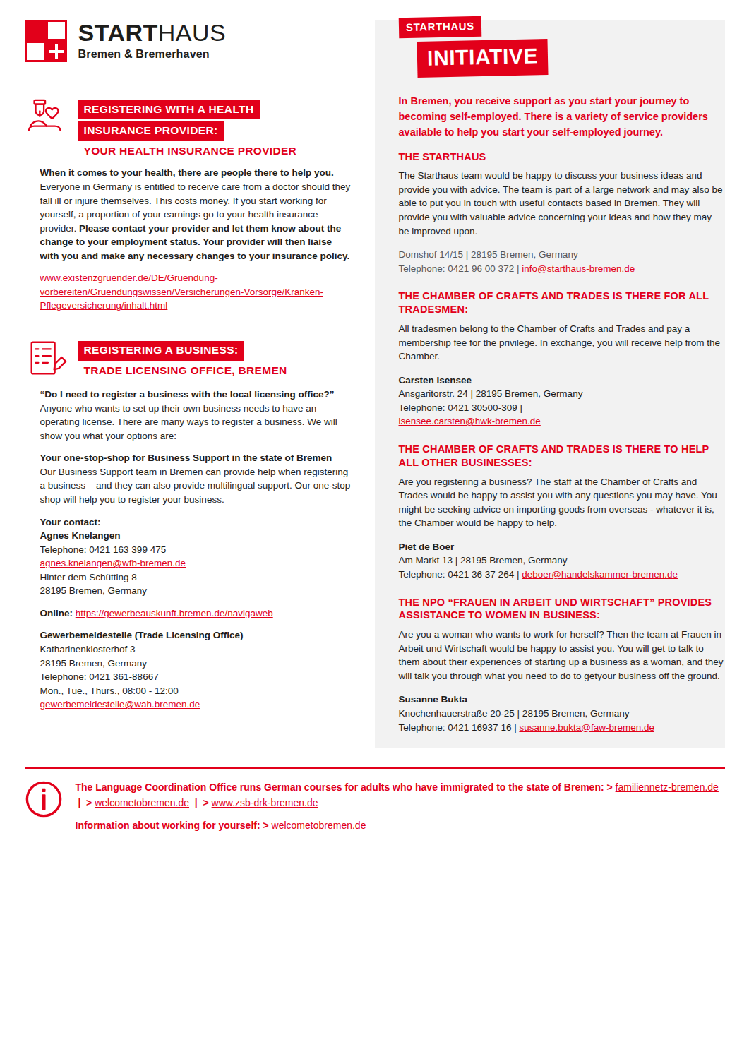STARTHAUS
Bremen & Bremerhaven
REGISTERING WITH A HEALTH
INSURANCE PROVIDER: YOUR HEALTH INSURANCE PROVIDER
When it comes to your health, there are people there to help you.
Everyone in Germany is entitled to receive care from a doctor should they fall ill or injure themselves. This costs money. If you start working for yourself, a proportion of your earnings go to your health insurance provider. Please contact your provider and let them know about the change to your employment status. Your provider will then liaise with you and make any necessary changes to your insurance policy.
www.existenzgruender.de/DE/Gruendung-vorbereiten/Gruendungswissen/Versicherungen-Vorsorge/Kranken-Pflegeversicherung/inhalt.html
REGISTERING A BUSINESS: TRADE LICENSING OFFICE, BREMEN
“Do I need to register a business with the local licensing office?”
Anyone who wants to set up their own business needs to have an operating license. There are many ways to register a business. We will show you what your options are:
Your one-stop-shop for Business Support in the state of Bremen
Our Business Support team in Bremen can provide help when registering a business – and they can also provide multilingual support. Our one-stop shop will help you to register your business.
Your contact:
Agnes Knelangen
Telephone: 0421 163 399 475
agnes.knelangen@wfb-bremen.de
Hinter dem Schütting 8
28195 Bremen, Germany
Online: https://gewerbeauskunft.bremen.de/navigaweb
Gewerbemeldestelle (Trade Licensing Office)
Katharinenklosterhof 3
28195 Bremen, Germany
Telephone: 0421 361-88667
Mon., Tue., Thurs., 08:00 - 12:00
gewerbemeldestelle@wah.bremen.de
STARTHAUS
INITIATIVE
In Bremen, you receive support as you start your journey to becoming self-employed. There is a variety of service providers available to help you start your self-employed journey.
The Starthaus
The Starthaus team would be happy to discuss your business ideas and provide you with advice. The team is part of a large network and may also be able to put you in touch with useful contacts based in Bremen. They will provide you with valuable advice concerning your ideas and how they may be improved upon.
Domshof 14/15 | 28195 Bremen, Germany
Telephone: 0421 96 00 372 | info@starthaus-bremen.de
The Chamber of Crafts and Trades is there for all tradesmen:
All tradesmen belong to the Chamber of Crafts and Trades and pay a membership fee for the privilege. In exchange, you will receive help from the Chamber.
Carsten Isensee
Ansgaritorstr. 24 | 28195 Bremen, Germany
Telephone: 0421 30500-309 |
isensee.carsten@hwk-bremen.de
The Chamber of Crafts and Trades is there to help all other businesses:
Are you registering a business? The staff at the Chamber of Crafts and Trades would be happy to assist you with any questions you may have. You might be seeking advice on importing goods from overseas - whatever it is, the Chamber would be happy to help.
Piet de Boer
Am Markt 13 | 28195 Bremen, Germany
Telephone: 0421 36 37 264 | deboer@handelskammer-bremen.de
The NPO “Frauen in Arbeit und Wirtschaft” provides assistance to women in business:
Are you a woman who wants to work for herself? Then the team at Frauen in Arbeit und Wirtschaft would be happy to assist you. You will get to talk to them about their experiences of starting up a business as a woman, and they will talk you through what you need to do to getyour business off the ground.
Susanne Bukta
Knochenhauerstraße 20-25 | 28195 Bremen, Germany
Telephone: 0421 16937 16 | susanne.bukta@faw-bremen.de
The Language Coordination Office runs German courses for adults who have immigrated to the state of Bremen: > familiennetz-bremen.de | > welcometobremen.de | > www.zsb-drk-bremen.de
Information about working for yourself: > welcometobremen.de